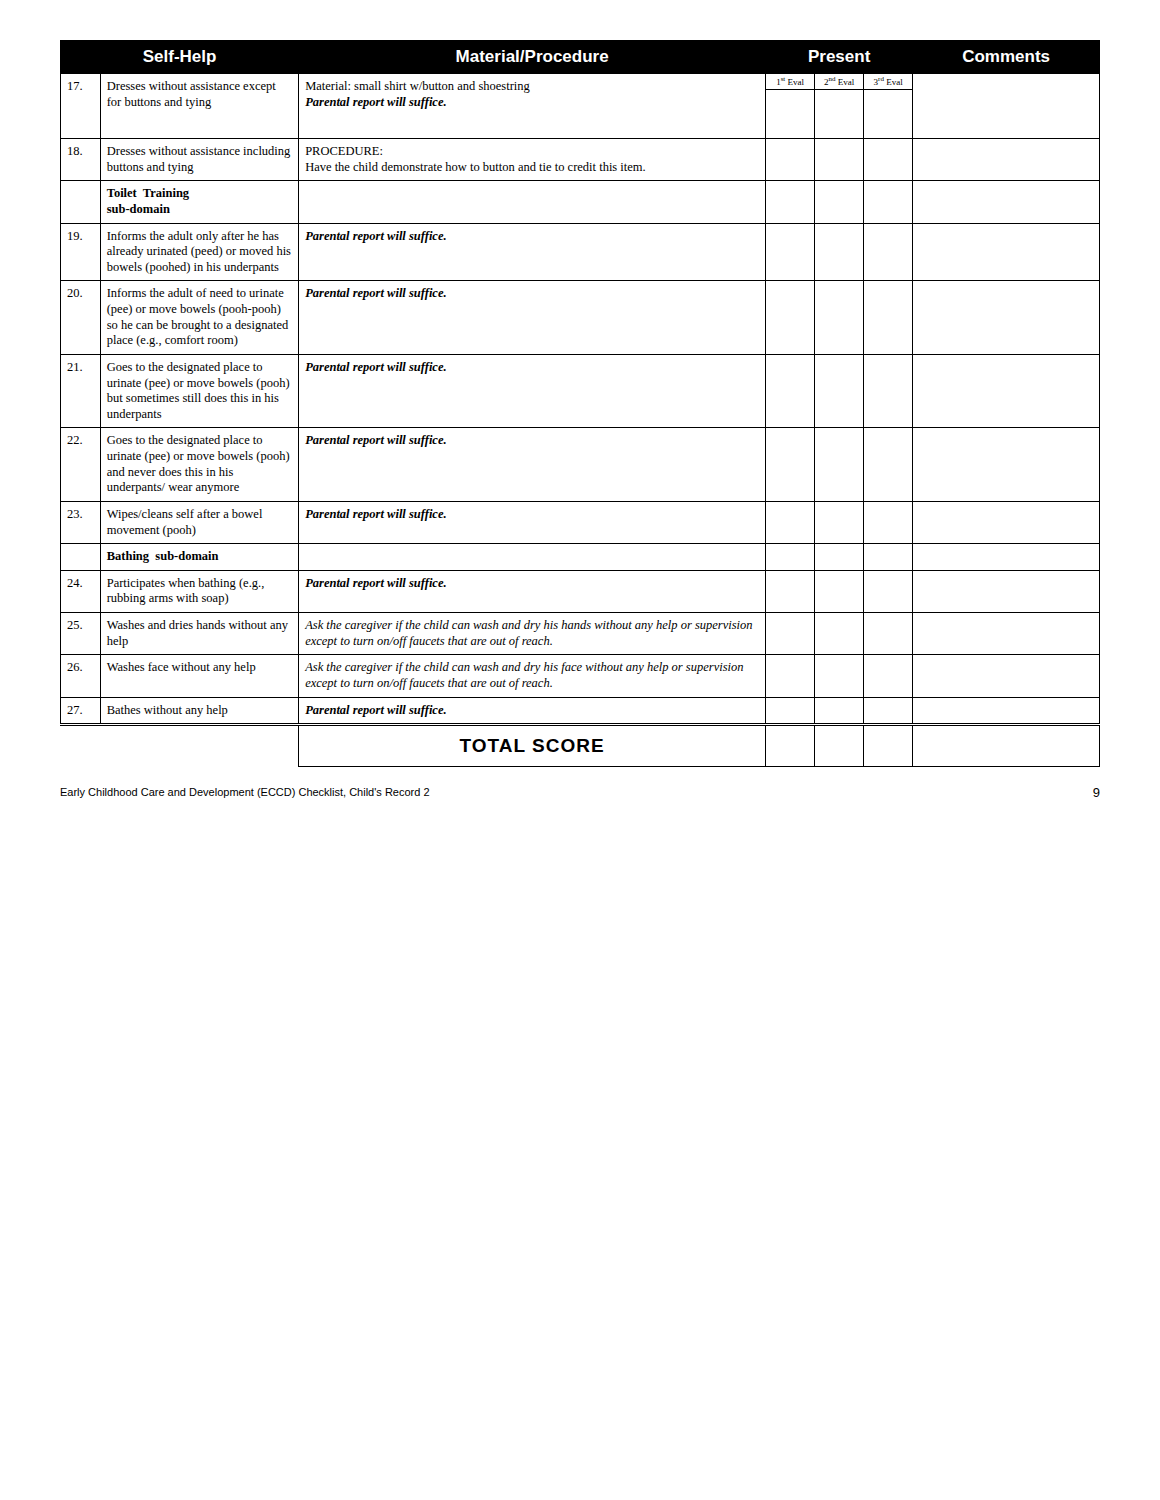| Self-Help | Material/Procedure | Present | Comments |
| --- | --- | --- | --- |
| 17. | Dresses without assistance except for buttons and tying | Material: small shirt w/button and shoestring Parental report will suffice. | 1 st Eval | 2 nd Eval | 3 rd Eval | |
| 18. | Dresses without assistance including buttons and tying | PROCEDURE: Have the child demonstrate how to button and tie to credit this item. | | | | |
| | Toilet Training sub-domain | | | | | |
| 19. | Informs the adult only after he has already urinated (peed) or moved his bowels (poohed) in his underpants | Parental report will suffice. | | | | |
| 20. | Informs the adult of need to urinate (pee) or move bowels (pooh-pooh) so he can be brought to a designated place (e.g., comfort room) | Parental report will suffice. | | | | |
| 21. | Goes to the designated place to urinate (pee) or move bowels (pooh) but sometimes still does this in his underpants | Parental report will suffice. | | | | |
| 22. | Goes to the designated place to urinate (pee) or move bowels (pooh) and never does this in his underpants/ wear anymore | Parental report will suffice. | | | | |
| 23. | Wipes/cleans self after a bowel movement (pooh) | Parental report will suffice. | | | | |
| | Bathing sub-domain | | | | | |
| 24. | Participates when bathing (e.g., rubbing arms with soap) | Parental report will suffice. | | | | |
| 25. | Washes and dries hands without any help | Ask the caregiver if the child can wash and dry his hands without any help or supervision except to turn on/off faucets that are out of reach. | | | | |
| 26. | Washes face without any help | Ask the caregiver if the child can wash and dry his face without any help or supervision except to turn on/off faucets that are out of reach. | | | | |
| 27. | Bathes without any help | Parental report will suffice. | | | | |
| | | TOTAL SCORE | | | | |
Early Childhood Care and Development (ECCD) Checklist, Child's Record 2 9